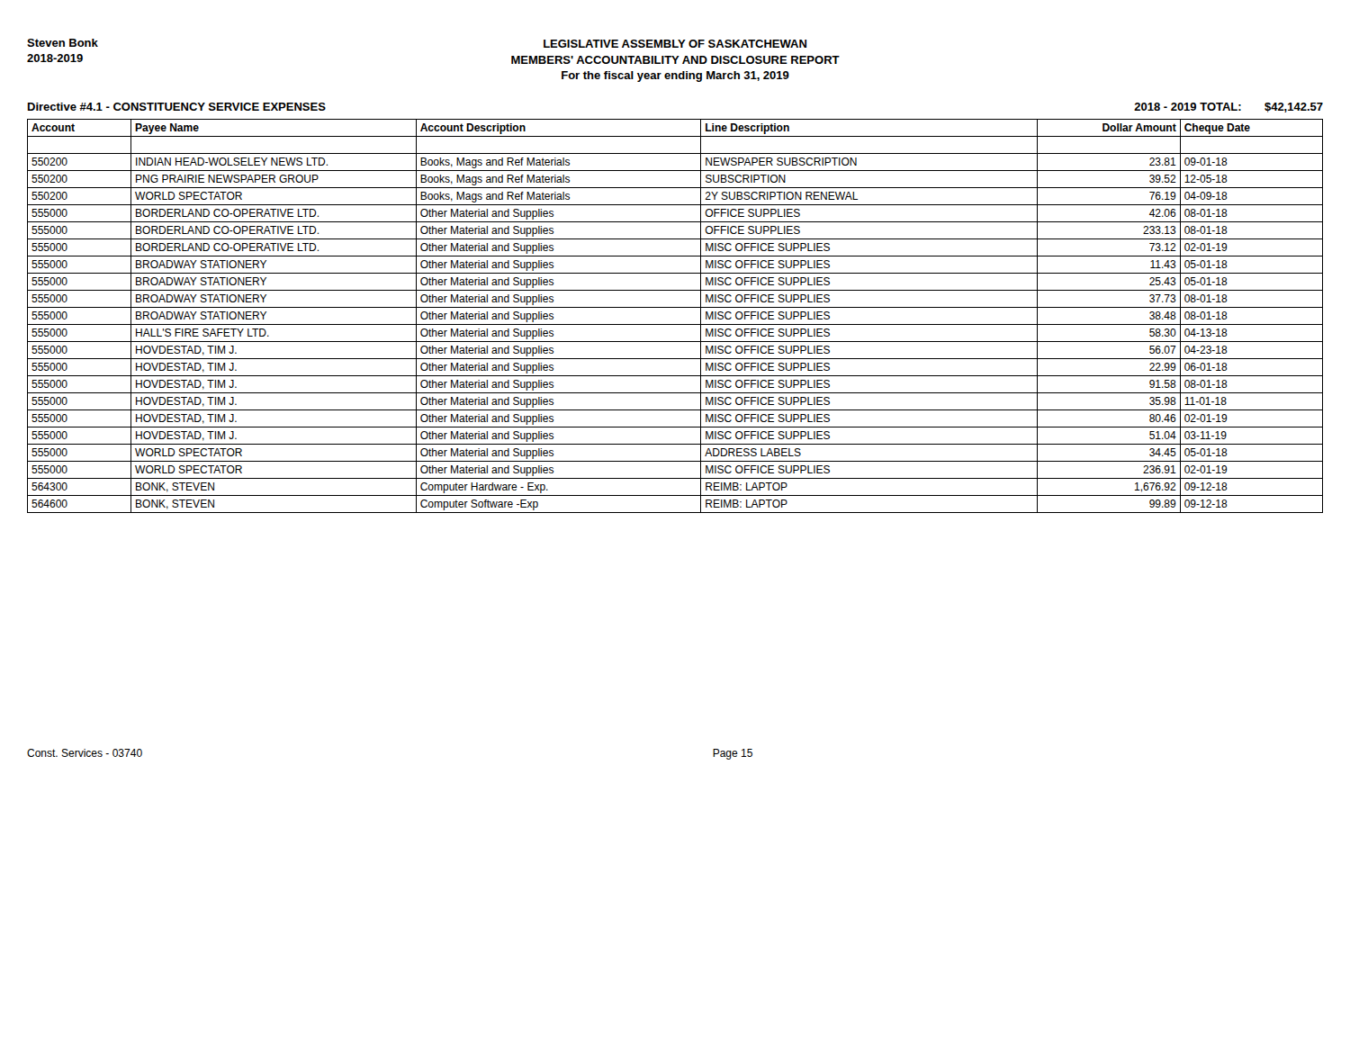Steven Bonk
2018-2019
LEGISLATIVE ASSEMBLY OF SASKATCHEWAN
MEMBERS' ACCOUNTABILITY AND DISCLOSURE REPORT
For the fiscal year ending March 31, 2019
Directive #4.1 - CONSTITUENCY SERVICE EXPENSES
2018 - 2019 TOTAL: $42,142.57
| Account | Payee Name | Account Description | Line Description | Dollar Amount | Cheque Date |
| --- | --- | --- | --- | --- | --- |
| 550200 | INDIAN HEAD-WOLSELEY NEWS LTD. | Books, Mags and Ref Materials | NEWSPAPER SUBSCRIPTION | 23.81 | 09-01-18 |
| 550200 | PNG PRAIRIE NEWSPAPER GROUP | Books, Mags and Ref Materials | SUBSCRIPTION | 39.52 | 12-05-18 |
| 550200 | WORLD SPECTATOR | Books, Mags and Ref Materials | 2Y SUBSCRIPTION RENEWAL | 76.19 | 04-09-18 |
| 555000 | BORDERLAND CO-OPERATIVE LTD. | Other Material and Supplies | OFFICE SUPPLIES | 42.06 | 08-01-18 |
| 555000 | BORDERLAND CO-OPERATIVE LTD. | Other Material and Supplies | OFFICE SUPPLIES | 233.13 | 08-01-18 |
| 555000 | BORDERLAND CO-OPERATIVE LTD. | Other Material and Supplies | MISC OFFICE SUPPLIES | 73.12 | 02-01-19 |
| 555000 | BROADWAY STATIONERY | Other Material and Supplies | MISC OFFICE SUPPLIES | 11.43 | 05-01-18 |
| 555000 | BROADWAY STATIONERY | Other Material and Supplies | MISC OFFICE SUPPLIES | 25.43 | 05-01-18 |
| 555000 | BROADWAY STATIONERY | Other Material and Supplies | MISC OFFICE SUPPLIES | 37.73 | 08-01-18 |
| 555000 | BROADWAY STATIONERY | Other Material and Supplies | MISC OFFICE SUPPLIES | 38.48 | 08-01-18 |
| 555000 | HALL'S FIRE SAFETY LTD. | Other Material and Supplies | MISC OFFICE SUPPLIES | 58.30 | 04-13-18 |
| 555000 | HOVDESTAD, TIM J. | Other Material and Supplies | MISC OFFICE SUPPLIES | 56.07 | 04-23-18 |
| 555000 | HOVDESTAD, TIM J. | Other Material and Supplies | MISC OFFICE SUPPLIES | 22.99 | 06-01-18 |
| 555000 | HOVDESTAD, TIM J. | Other Material and Supplies | MISC OFFICE SUPPLIES | 91.58 | 08-01-18 |
| 555000 | HOVDESTAD, TIM J. | Other Material and Supplies | MISC OFFICE SUPPLIES | 35.98 | 11-01-18 |
| 555000 | HOVDESTAD, TIM J. | Other Material and Supplies | MISC OFFICE SUPPLIES | 80.46 | 02-01-19 |
| 555000 | HOVDESTAD, TIM J. | Other Material and Supplies | MISC OFFICE SUPPLIES | 51.04 | 03-11-19 |
| 555000 | WORLD SPECTATOR | Other Material and Supplies | ADDRESS LABELS | 34.45 | 05-01-18 |
| 555000 | WORLD SPECTATOR | Other Material and Supplies | MISC OFFICE SUPPLIES | 236.91 | 02-01-19 |
| 564300 | BONK, STEVEN | Computer Hardware - Exp. | REIMB: LAPTOP | 1,676.92 | 09-12-18 |
| 564600 | BONK, STEVEN | Computer Software -Exp | REIMB: LAPTOP | 99.89 | 09-12-18 |
Const. Services - 03740
Page 15